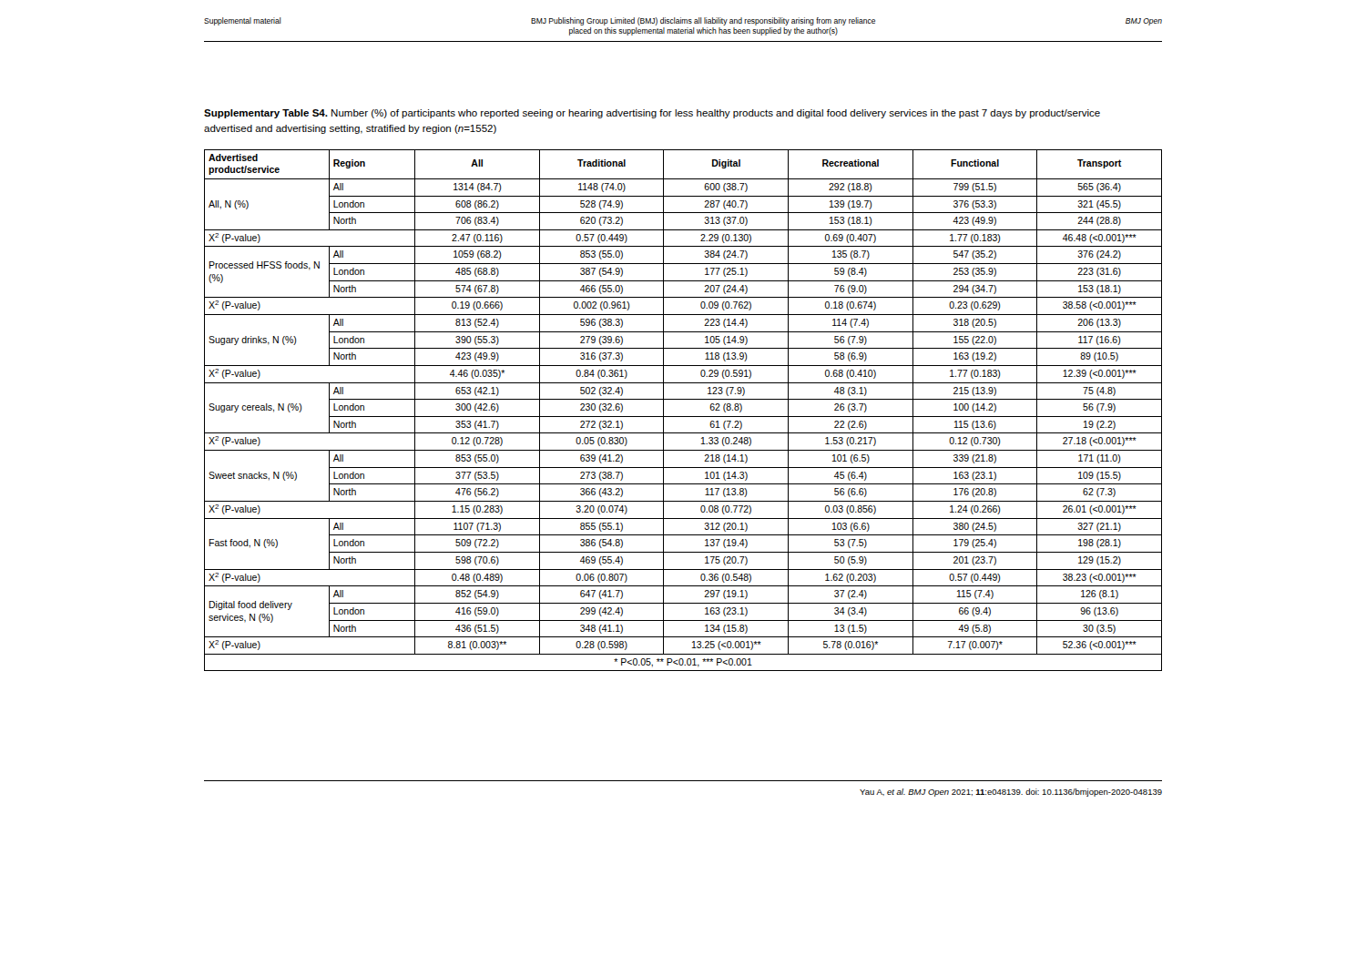Supplemental material
BMJ Publishing Group Limited (BMJ) disclaims all liability and responsibility arising from any reliance
placed on this supplemental material which has been supplied by the author(s)
BMJ Open
Supplementary Table S4. Number (%) of participants who reported seeing or hearing advertising for less healthy products and digital food delivery services in the past 7 days by product/service advertised and advertising setting, stratified by region (n=1552)
| Advertised product/service | Region | All | Traditional | Digital | Recreational | Functional | Transport |
| --- | --- | --- | --- | --- | --- | --- | --- |
| All, N (%) | All | 1314 (84.7) | 1148 (74.0) | 600 (38.7) | 292 (18.8) | 799 (51.5) | 565 (36.4) |
| London | 608 (86.2) | 528 (74.9) | 287 (40.7) | 139 (19.7) | 376 (53.3) | 321 (45.5) |
| North | 706 (83.4) | 620 (73.2) | 313 (37.0) | 153 (18.1) | 423 (49.9) | 244 (28.8) |
| X 2 (P-value) | 2.47 (0.116) | 0.57 (0.449) | 2.29 (0.130) | 0.69 (0.407) | 1.77 (0.183) | 46.48 (<0.001)*** |
| Processed HFSS foods, N (%) | All | 1059 (68.2) | 853 (55.0) | 384 (24.7) | 135 (8.7) | 547 (35.2) | 376 (24.2) |
| London | 485 (68.8) | 387 (54.9) | 177 (25.1) | 59 (8.4) | 253 (35.9) | 223 (31.6) |
| North | 574 (67.8) | 466 (55.0) | 207 (24.4) | 76 (9.0) | 294 (34.7) | 153 (18.1) |
| X 2 (P-value) | 0.19 (0.666) | 0.002 (0.961) | 0.09 (0.762) | 0.18 (0.674) | 0.23 (0.629) | 38.58 (<0.001)*** |
| Sugary drinks, N (%) | All | 813 (52.4) | 596 (38.3) | 223 (14.4) | 114 (7.4) | 318 (20.5) | 206 (13.3) |
| London | 390 (55.3) | 279 (39.6) | 105 (14.9) | 56 (7.9) | 155 (22.0) | 117 (16.6) |
| North | 423 (49.9) | 316 (37.3) | 118 (13.9) | 58 (6.9) | 163 (19.2) | 89 (10.5) |
| X 2 (P-value) | 4.46 (0.035)* | 0.84 (0.361) | 0.29 (0.591) | 0.68 (0.410) | 1.77 (0.183) | 12.39 (<0.001)*** |
| Sugary cereals, N (%) | All | 653 (42.1) | 502 (32.4) | 123 (7.9) | 48 (3.1) | 215 (13.9) | 75 (4.8) |
| London | 300 (42.6) | 230 (32.6) | 62 (8.8) | 26 (3.7) | 100 (14.2) | 56 (7.9) |
| North | 353 (41.7) | 272 (32.1) | 61 (7.2) | 22 (2.6) | 115 (13.6) | 19 (2.2) |
| X 2 (P-value) | 0.12 (0.728) | 0.05 (0.830) | 1.33 (0.248) | 1.53 (0.217) | 0.12 (0.730) | 27.18 (<0.001)*** |
| Sweet snacks, N (%) | All | 853 (55.0) | 639 (41.2) | 218 (14.1) | 101 (6.5) | 339 (21.8) | 171 (11.0) |
| London | 377 (53.5) | 273 (38.7) | 101 (14.3) | 45 (6.4) | 163 (23.1) | 109 (15.5) |
| North | 476 (56.2) | 366 (43.2) | 117 (13.8) | 56 (6.6) | 176 (20.8) | 62 (7.3) |
| X 2 (P-value) | 1.15 (0.283) | 3.20 (0.074) | 0.08 (0.772) | 0.03 (0.856) | 1.24 (0.266) | 26.01 (<0.001)*** |
| Fast food, N (%) | All | 1107 (71.3) | 855 (55.1) | 312 (20.1) | 103 (6.6) | 380 (24.5) | 327 (21.1) |
| London | 509 (72.2) | 386 (54.8) | 137 (19.4) | 53 (7.5) | 179 (25.4) | 198 (28.1) |
| North | 598 (70.6) | 469 (55.4) | 175 (20.7) | 50 (5.9) | 201 (23.7) | 129 (15.2) |
| X 2 (P-value) | 0.48 (0.489) | 0.06 (0.807) | 0.36 (0.548) | 1.62 (0.203) | 0.57 (0.449) | 38.23 (<0.001)*** |
| Digital food delivery services, N (%) | All | 852 (54.9) | 647 (41.7) | 297 (19.1) | 37 (2.4) | 115 (7.4) | 126 (8.1) |
| London | 416 (59.0) | 299 (42.4) | 163 (23.1) | 34 (3.4) | 66 (9.4) | 96 (13.6) |
| North | 436 (51.5) | 348 (41.1) | 134 (15.8) | 13 (1.5) | 49 (5.8) | 30 (3.5) |
| X 2 (P-value) | 8.81 (0.003)** | 0.28 (0.598) | 13.25 (<0.001)** | 5.78 (0.016)* | 7.17 (0.007)* | 52.36 (<0.001)*** |
| * P<0.05, ** P<0.01, *** P<0.001 |
Yau A, et al. BMJ Open 2021; 11:e048139. doi: 10.1136/bmjopen-2020-048139